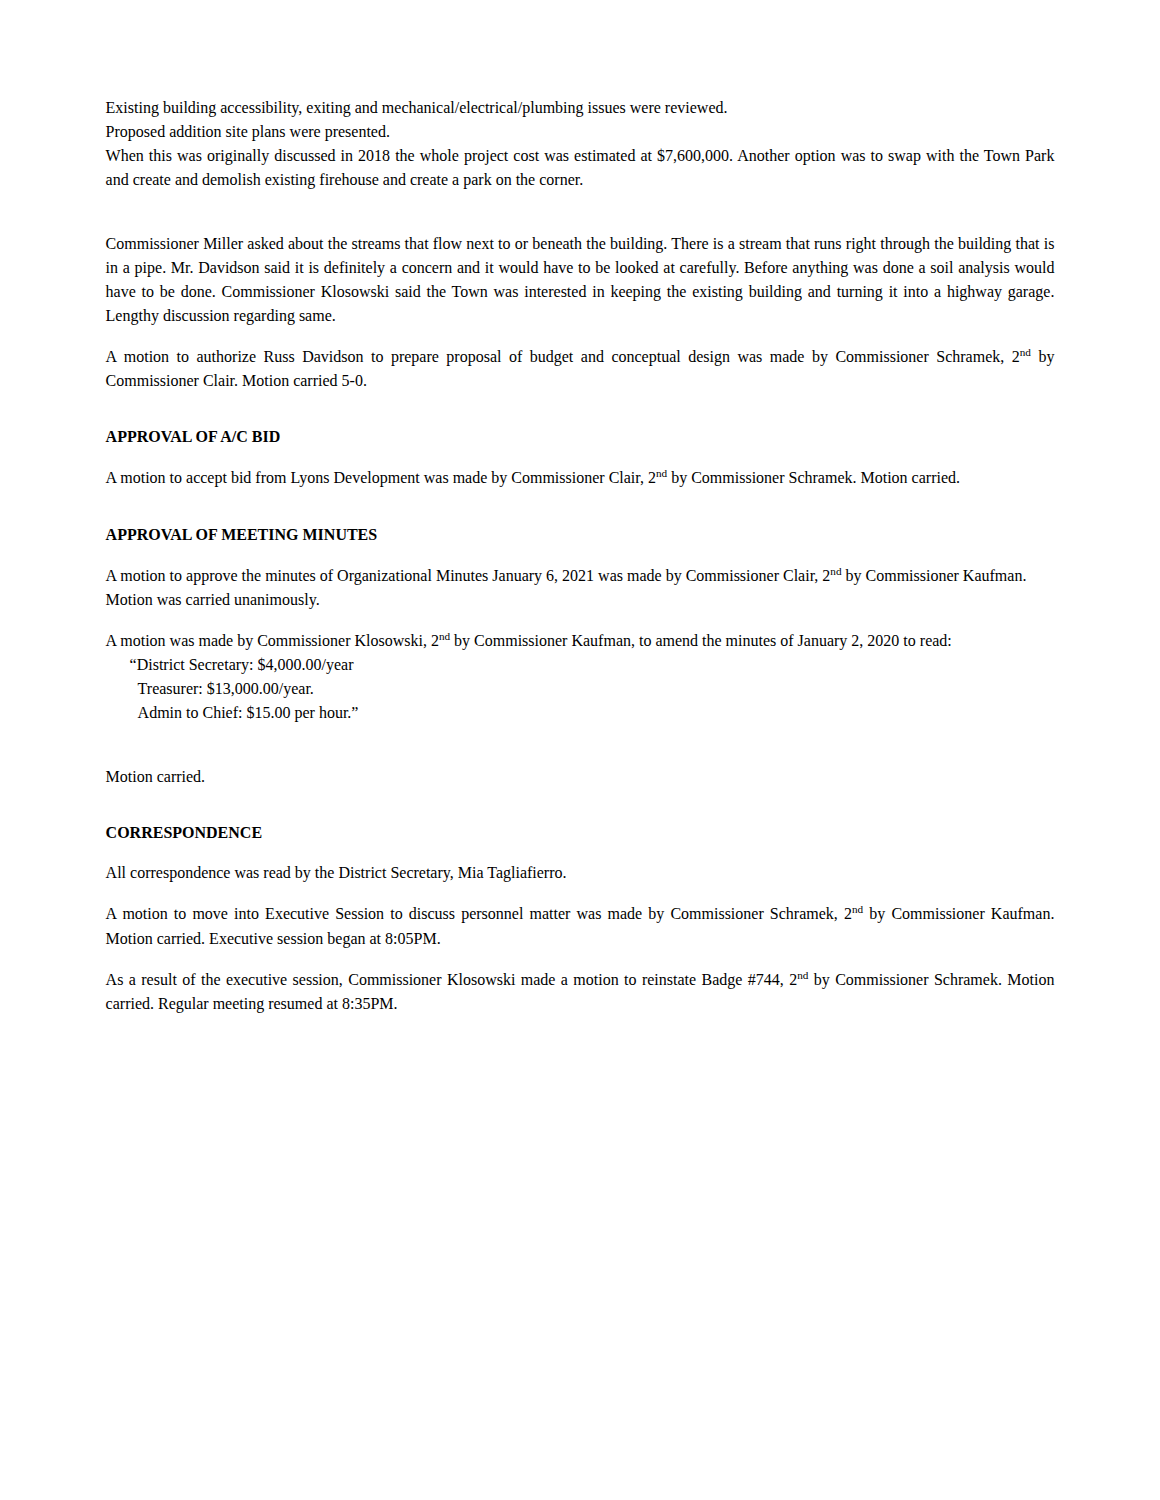Existing building accessibility, exiting and mechanical/electrical/plumbing issues were reviewed.
Proposed addition site plans were presented.
When this was originally discussed in 2018 the whole project cost was estimated at $7,600,000. Another option was to swap with the Town Park and create and demolish existing firehouse and create a park on the corner.
Commissioner Miller asked about the streams that flow next to or beneath the building. There is a stream that runs right through the building that is in a pipe. Mr. Davidson said it is definitely a concern and it would have to be looked at carefully. Before anything was done a soil analysis would have to be done. Commissioner Klosowski said the Town was interested in keeping the existing building and turning it into a highway garage. Lengthy discussion regarding same.
A motion to authorize Russ Davidson to prepare proposal of budget and conceptual design was made by Commissioner Schramek, 2nd by Commissioner Clair. Motion carried 5-0.
APPROVAL OF A/C BID
A motion to accept bid from Lyons Development was made by Commissioner Clair, 2nd by Commissioner Schramek. Motion carried.
APPROVAL OF MEETING MINUTES
A motion to approve the minutes of Organizational Minutes January 6, 2021 was made by Commissioner Clair, 2nd by Commissioner Kaufman.
Motion was carried unanimously.
A motion was made by Commissioner Klosowski, 2nd by Commissioner Kaufman, to amend the minutes of January 2, 2020 to read:
“District Secretary: $4,000.00/year
Treasurer: $13,000.00/year.
Admin to Chief: $15.00 per hour.”
Motion carried.
CORRESPONDENCE
All correspondence was read by the District Secretary, Mia Tagliafierro.
A motion to move into Executive Session to discuss personnel matter was made by Commissioner Schramek, 2nd by Commissioner Kaufman. Motion carried. Executive session began at 8:05PM.
As a result of the executive session, Commissioner Klosowski made a motion to reinstate Badge #744, 2nd by Commissioner Schramek. Motion carried. Regular meeting resumed at 8:35PM.